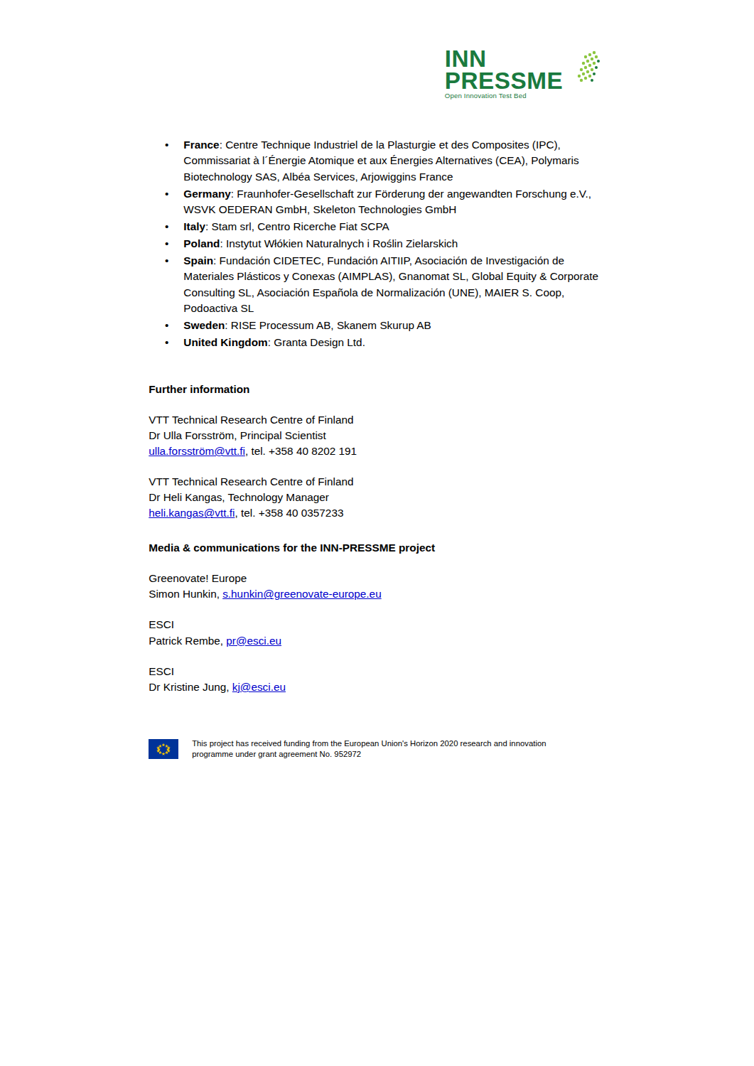INN PRESSME Open Innovation Test Bed
France: Centre Technique Industriel de la Plasturgie et des Composites (IPC), Commissariat à l´Énergie Atomique et aux Énergies Alternatives (CEA), Polymaris Biotechnology SAS, Albéa Services, Arjowiggins France
Germany: Fraunhofer-Gesellschaft zur Förderung der angewandten Forschung e.V., WSVK OEDERAN GmbH, Skeleton Technologies GmbH
Italy: Stam srl, Centro Ricerche Fiat SCPA
Poland: Instytut Włókien Naturalnych i Roślin Zielarskich
Spain: Fundación CIDETEC, Fundación AITIIP, Asociación de Investigación de Materiales Plásticos y Conexas (AIMPLAS), Gnanomat SL, Global Equity & Corporate Consulting SL, Asociación Española de Normalización (UNE), MAIER S. Coop, Podoactiva SL
Sweden: RISE Processum AB, Skanem Skurup AB
United Kingdom: Granta Design Ltd.
Further information
VTT Technical Research Centre of Finland
Dr Ulla Forsström, Principal Scientist
ulla.forsström@vtt.fi, tel. +358 40 8202 191
VTT Technical Research Centre of Finland
Dr Heli Kangas, Technology Manager
heli.kangas@vtt.fi, tel. +358 40 0357233
Media & communications for the INN-PRESSME project
Greenovate! Europe
Simon Hunkin, s.hunkin@greenovate-europe.eu
ESCI
Patrick Rembe, pr@esci.eu
ESCI
Dr Kristine Jung, kj@esci.eu
This project has received funding from the European Union's Horizon 2020 research and innovation
programme under grant agreement No. 952972